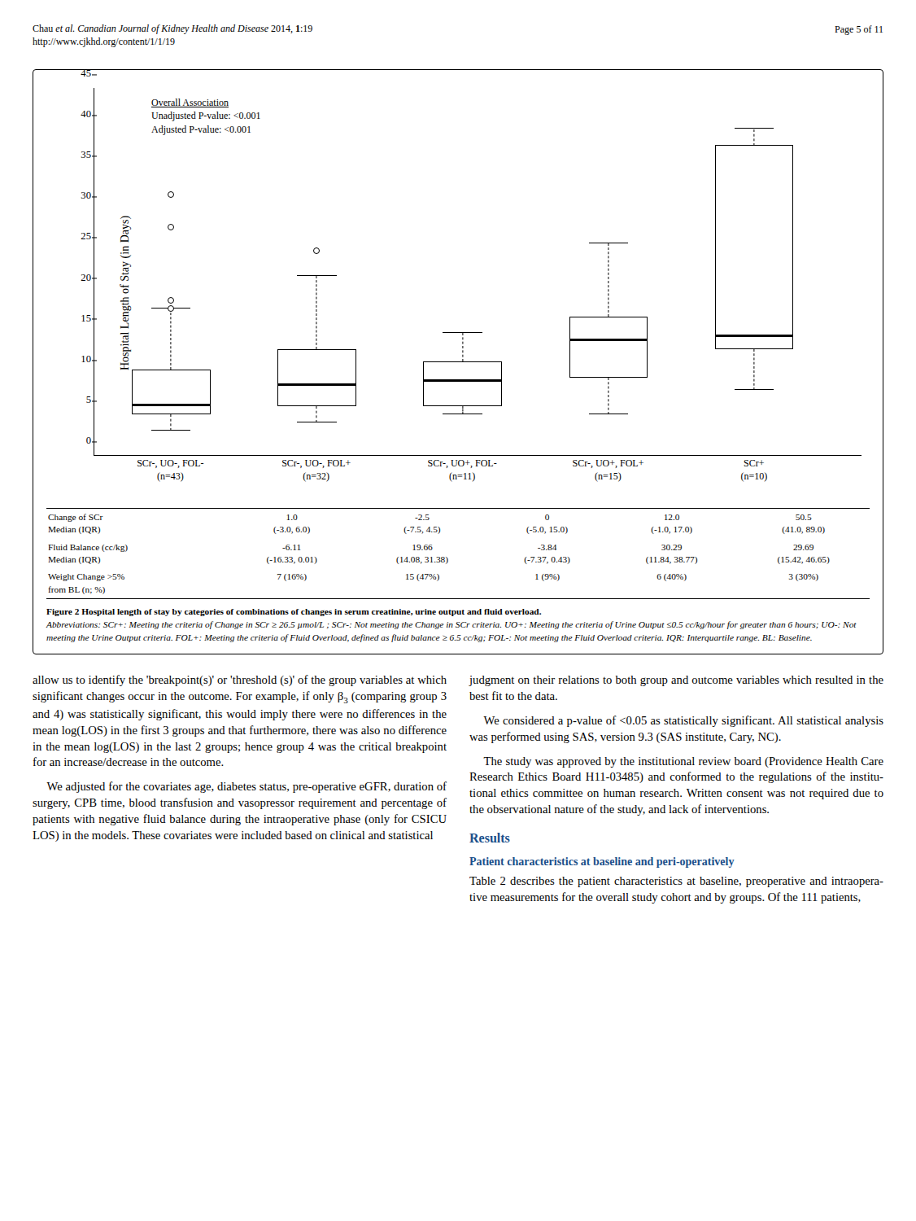Chau et al. Canadian Journal of Kidney Health and Disease 2014, 1:19
http://www.cjkhd.org/content/1/1/19
Page 5 of 11
Hospital Length of Stay (in Days)
45
40
35
30
25
20
15
10
5
0
Overall Association
Unadjusted P-value: <0.001
Adjusted P-value: <0.001
SCr-, UO-, FOL-
(n=43)
SCr-, UO-, FOL+
(n=32)
SCr-, UO+, FOL-
(n=11)
SCr-, UO+, FOL+
(n=15)
SCr+
(n=10)
| Change of SCr Median (IQR) | 1.0 (-3.0, 6.0) | -2.5 (-7.5, 4.5) | 0 (-5.0, 15.0) | 12.0 (-1.0, 17.0) | 50.5 (41.0, 89.0) |
| Fluid Balance (cc/kg) Median (IQR) | -6.11 (-16.33, 0.01) | 19.66 (14.08, 31.38) | -3.84 (-7.37, 0.43) | 30.29 (11.84, 38.77) | 29.69 (15.42, 46.65) |
| Weight Change >5% from BL (n; %) | 7 (16%) | 15 (47%) | 1 (9%) | 6 (40%) | 3 (30%) |
Figure 2 Hospital length of stay by categories of combinations of changes in serum creatinine, urine output and fluid overload.
Abbreviations: SCr+: Meeting the criteria of Change in SCr ≥ 26.5 µmol/L ; SCr-: Not meeting the Change in SCr criteria. UO+: Meeting the criteria of Urine Output ≤0.5 cc/kg/hour for greater than 6 hours; UO-: Not meeting the Urine Output criteria. FOL+: Meeting the criteria of Fluid Overload, defined as fluid balance ≥ 6.5 cc/kg; FOL-: Not meeting the Fluid Overload criteria. IQR: Interquartile range. BL: Baseline.
allow us to identify the 'breakpoint(s)' or 'threshold (s)' of the group variables at which significant changes occur in the outcome. For example, if only β3 (comparing group 3 and 4) was statistically significant, this would imply there were no differences in the mean log(LOS) in the first 3 groups and that furthermore, there was also no difference in the mean log(LOS) in the last 2 groups; hence group 4 was the critical breakpoint for an increase/decrease in the outcome.
We adjusted for the covariates age, diabetes status, pre-operative eGFR, duration of surgery, CPB time, blood transfusion and vasopressor requirement and percentage of patients with negative fluid balance during the intraoperative phase (only for CSICU LOS) in the models. These covariates were included based on clinical and statistical
judgment on their relations to both group and outcome variables which resulted in the best fit to the data.
We considered a p-value of <0.05 as statistically significant. All statistical analysis was performed using SAS, version 9.3 (SAS institute, Cary, NC).
The study was approved by the institutional review board (Providence Health Care Research Ethics Board H11-03485) and conformed to the regulations of the institutional ethics committee on human research. Written consent was not required due to the observational nature of the study, and lack of interventions.
Results
Patient characteristics at baseline and peri-operatively
Table 2 describes the patient characteristics at baseline, preoperative and intraoperative measurements for the overall study cohort and by groups. Of the 111 patients,